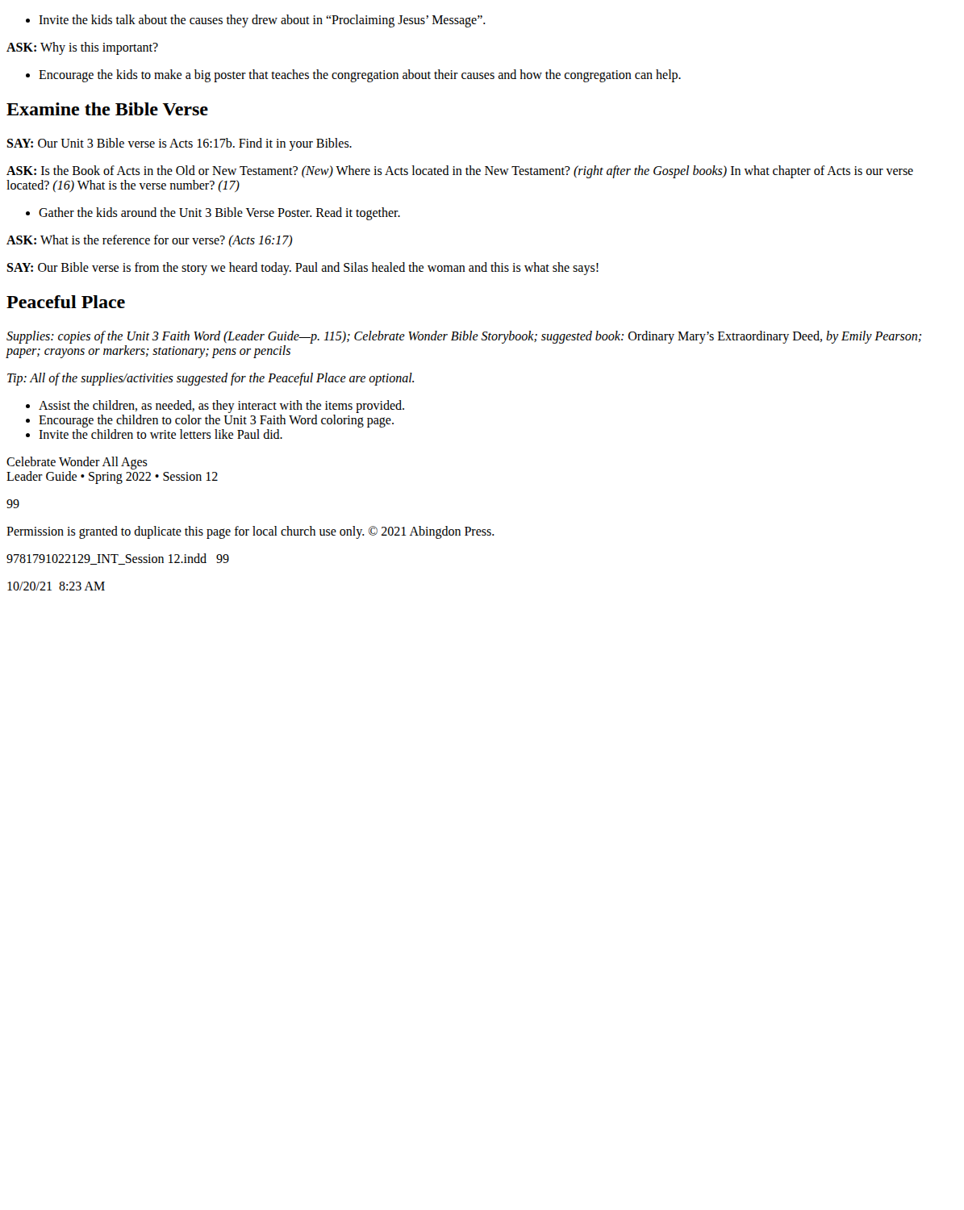Invite the kids talk about the causes they drew about in “Proclaiming Jesus’ Message”.
ASK: Why is this important?
Encourage the kids to make a big poster that teaches the congregation about their causes and how the congregation can help.
Examine the Bible Verse
SAY: Our Unit 3 Bible verse is Acts 16:17b. Find it in your Bibles.
ASK: Is the Book of Acts in the Old or New Testament? (New) Where is Acts located in the New Testament? (right after the Gospel books) In what chapter of Acts is our verse located? (16) What is the verse number? (17)
Gather the kids around the Unit 3 Bible Verse Poster. Read it together.
ASK: What is the reference for our verse? (Acts 16:17)
SAY: Our Bible verse is from the story we heard today. Paul and Silas healed the woman and this is what she says!
Peaceful Place
Supplies: copies of the Unit 3 Faith Word (Leader Guide—p. 115); Celebrate Wonder Bible Storybook; suggested book: Ordinary Mary’s Extraordinary Deed, by Emily Pearson; paper; crayons or markers; stationary; pens or pencils
Tip: All of the supplies/activities suggested for the Peaceful Place are optional.
Assist the children, as needed, as they interact with the items provided.
Encourage the children to color the Unit 3 Faith Word coloring page.
Invite the children to write letters like Paul did.
Celebrate Wonder All Ages
Leader Guide • Spring 2022 • Session 12
99
Permission is granted to duplicate this page for local church use only. © 2021 Abingdon Press.
9781791022129_INT_Session 12.indd 99
10/20/21 8:23 AM